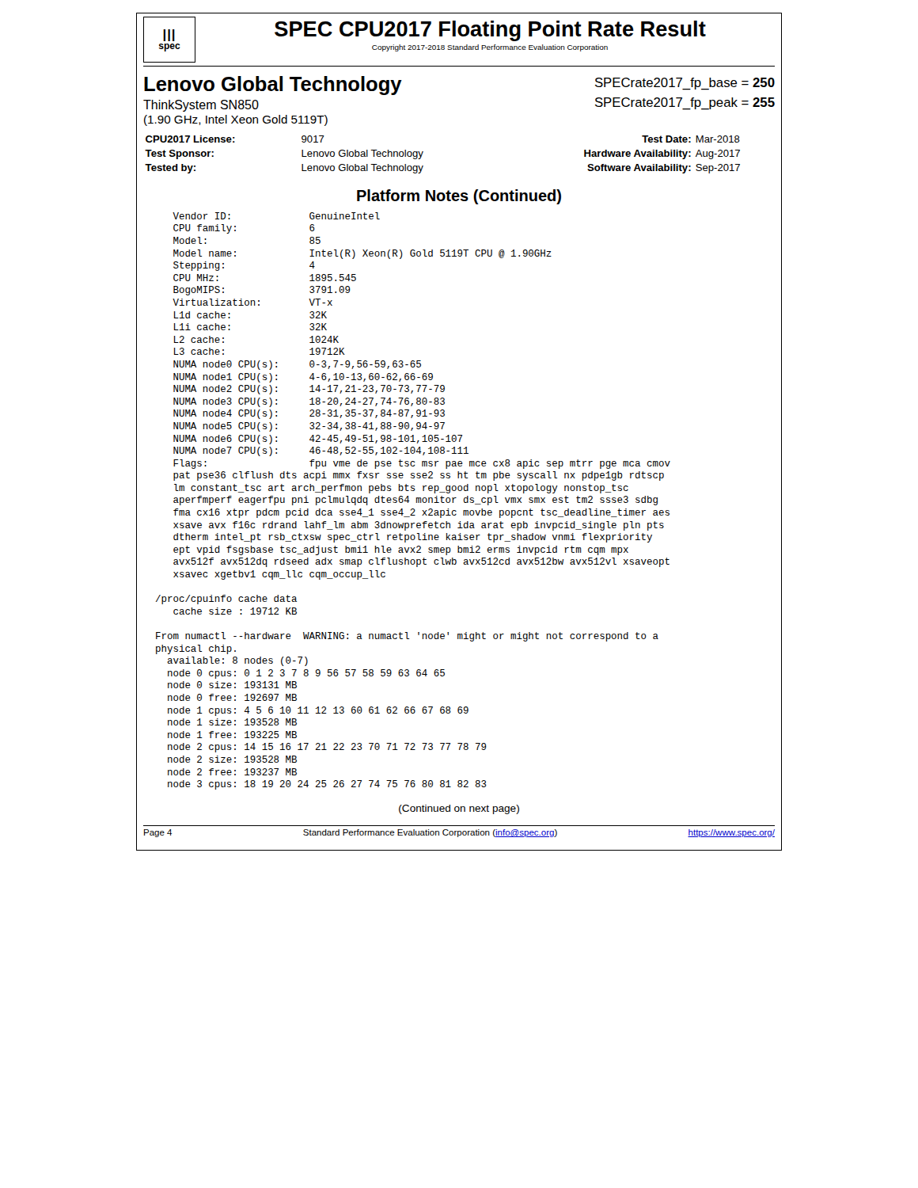||| spec
SPEC CPU2017 Floating Point Rate Result
Copyright 2017-2018 Standard Performance Evaluation Corporation
Lenovo Global Technology
ThinkSystem SN850
(1.90 GHz, Intel Xeon Gold 5119T)
SPECrate2017_fp_base = 250
SPECrate2017_fp_peak = 255
| CPU2017 License: | 9017 | Test Date: | Mar-2018 |
| Test Sponsor: | Lenovo Global Technology | Hardware Availability: | Aug-2017 |
| Tested by: | Lenovo Global Technology | Software Availability: | Sep-2017 |
Platform Notes (Continued)
     Vendor ID:             GenuineIntel
     CPU family:            6
     Model:                 85
     Model name:            Intel(R) Xeon(R) Gold 5119T CPU @ 1.90GHz
     Stepping:              4
     CPU MHz:               1895.545
     BogoMIPS:              3791.09
     Virtualization:        VT-x
     L1d cache:             32K
     L1i cache:             32K
     L2 cache:              1024K
     L3 cache:              19712K
     NUMA node0 CPU(s):     0-3,7-9,56-59,63-65
     NUMA node1 CPU(s):     4-6,10-13,60-62,66-69
     NUMA node2 CPU(s):     14-17,21-23,70-73,77-79
     NUMA node3 CPU(s):     18-20,24-27,74-76,80-83
     NUMA node4 CPU(s):     28-31,35-37,84-87,91-93
     NUMA node5 CPU(s):     32-34,38-41,88-90,94-97
     NUMA node6 CPU(s):     42-45,49-51,98-101,105-107
     NUMA node7 CPU(s):     46-48,52-55,102-104,108-111
     Flags:                 fpu vme de pse tsc msr pae mce cx8 apic sep mtrr pge mca cmov
     pat pse36 clflush dts acpi mmx fxsr sse sse2 ss ht tm pbe syscall nx pdpe1gb rdtscp
     lm constant_tsc art arch_perfmon pebs bts rep_good nopl xtopology nonstop_tsc
     aperfmperf eagerfpu pni pclmulqdq dtes64 monitor ds_cpl vmx smx est tm2 ssse3 sdbg
     fma cx16 xtpr pdcm pcid dca sse4_1 sse4_2 x2apic movbe popcnt tsc_deadline_timer aes
     xsave avx f16c rdrand lahf_lm abm 3dnowprefetch ida arat epb invpcid_single pln pts
     dtherm intel_pt rsb_ctxsw spec_ctrl retpoline kaiser tpr_shadow vnmi flexpriority
     ept vpid fsgsbase tsc_adjust bmi1 hle avx2 smep bmi2 erms invpcid rtm cqm mpx
     avx512f avx512dq rdseed adx smap clflushopt clwb avx512cd avx512bw avx512vl xsaveopt
     xsavec xgetbv1 cqm_llc cqm_occup_llc

  /proc/cpuinfo cache data
     cache size : 19712 KB

  From numactl --hardware  WARNING: a numactl 'node' might or might not correspond to a
  physical chip.
    available: 8 nodes (0-7)
    node 0 cpus: 0 1 2 3 7 8 9 56 57 58 59 63 64 65
    node 0 size: 193131 MB
    node 0 free: 192697 MB
    node 1 cpus: 4 5 6 10 11 12 13 60 61 62 66 67 68 69
    node 1 size: 193528 MB
    node 1 free: 193225 MB
    node 2 cpus: 14 15 16 17 21 22 23 70 71 72 73 77 78 79
    node 2 size: 193528 MB
    node 2 free: 193237 MB
    node 3 cpus: 18 19 20 24 25 26 27 74 75 76 80 81 82 83
(Continued on next page)
Page 4 Standard Performance Evaluation Corporation (info@spec.org) https://www.spec.org/